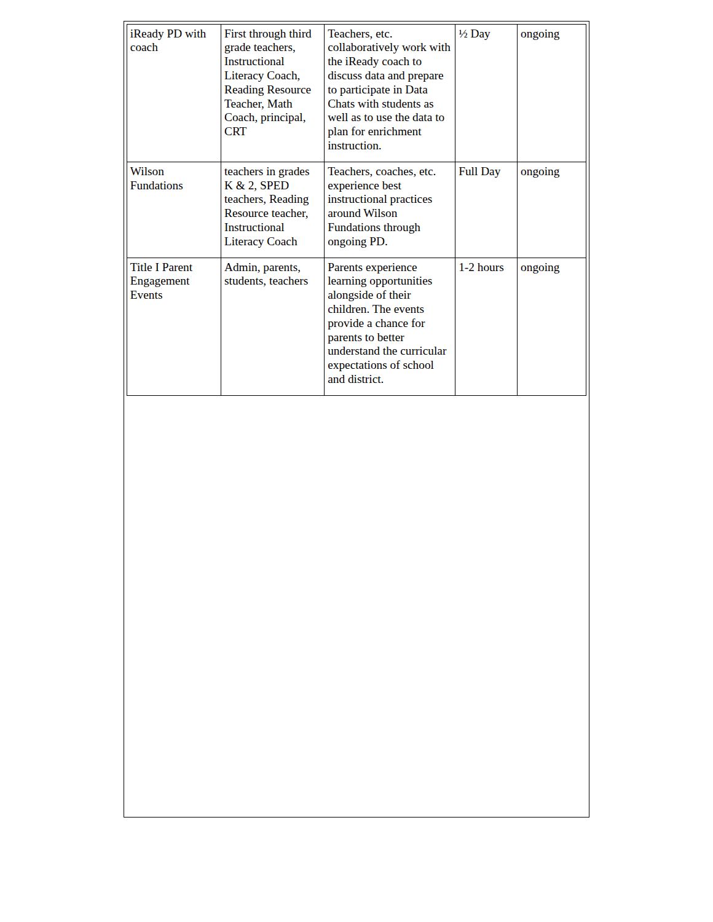| iReady PD with coach | First through third grade teachers, Instructional Literacy Coach, Reading Resource Teacher, Math Coach, principal, CRT | Teachers, etc. collaboratively work with the iReady coach to discuss data and prepare to participate in Data Chats with students as well as to use the data to plan for enrichment instruction. | ½ Day | ongoing |
| Wilson Fundations | teachers in grades K & 2, SPED teachers, Reading Resource teacher, Instructional Literacy Coach | Teachers, coaches, etc. experience best instructional practices around Wilson Fundations through ongoing PD. | Full Day | ongoing |
| Title I Parent Engagement Events | Admin, parents, students, teachers | Parents experience learning opportunities alongside of their children. The events provide a chance for parents to better understand the curricular expectations of school and district. | 1-2 hours | ongoing |